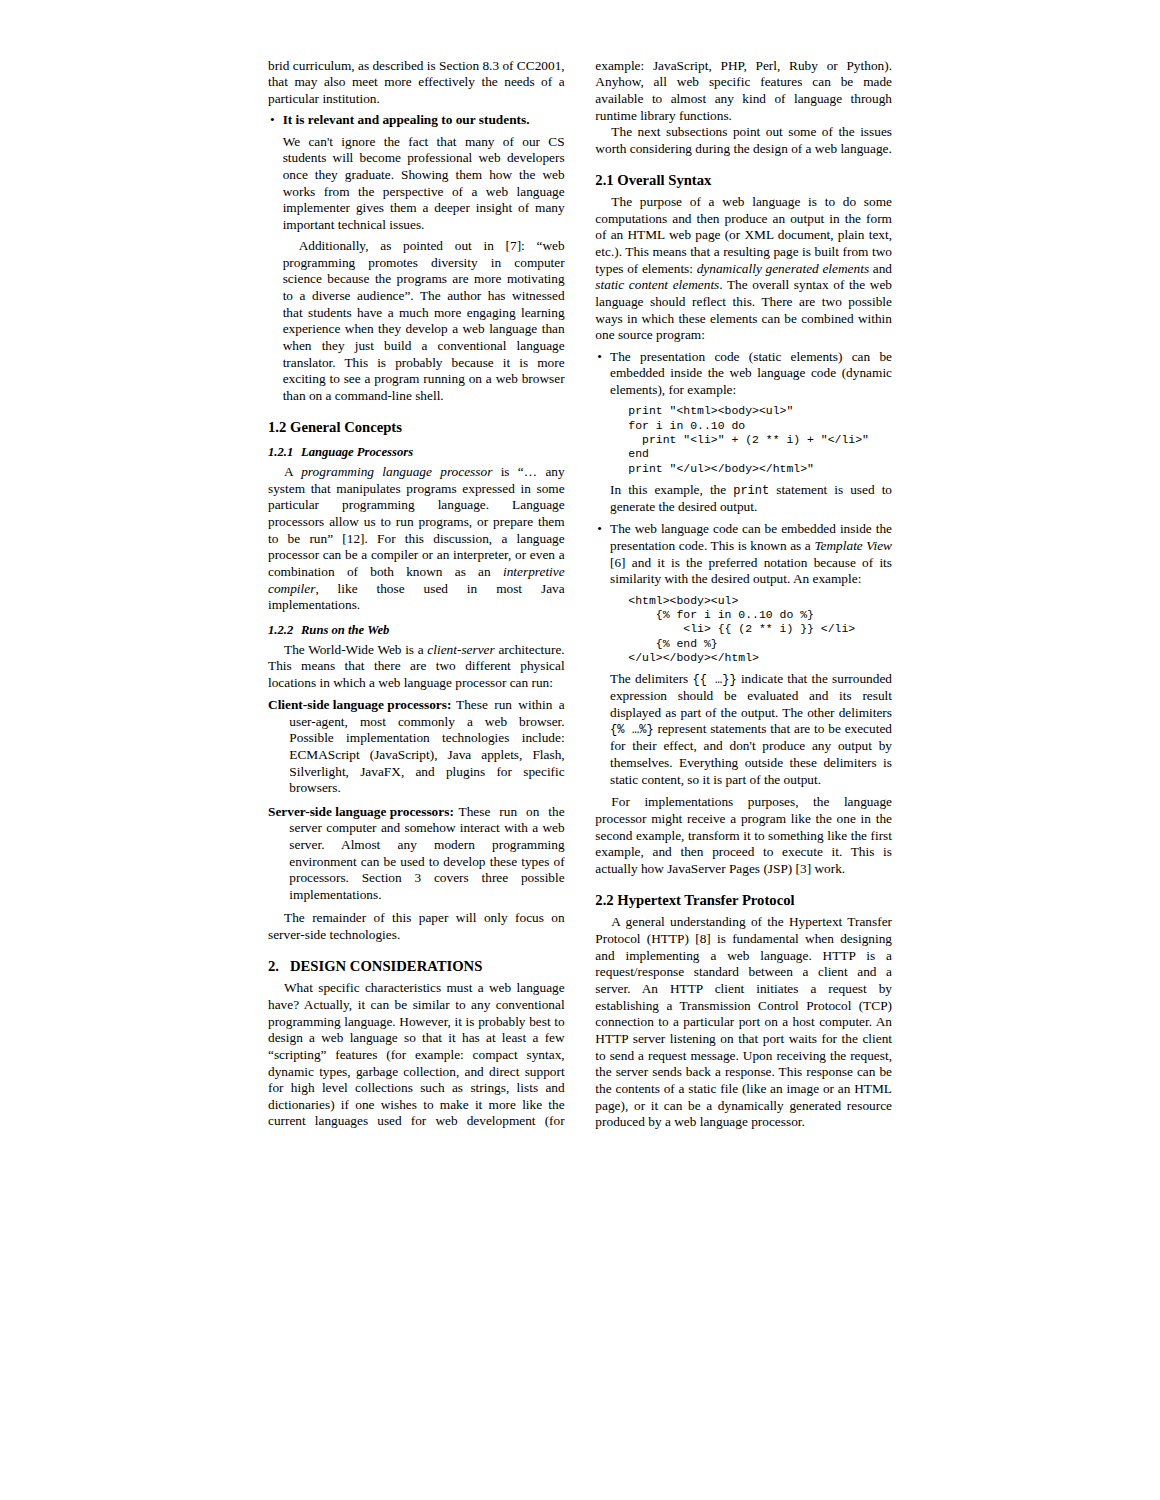brid curriculum, as described is Section 8.3 of CC2001, that may also meet more effectively the needs of a particular institution.
It is relevant and appealing to our students.
We can't ignore the fact that many of our CS students will become professional web developers once they graduate. Showing them how the web works from the perspective of a web language implementer gives them a deeper insight of many important technical issues.
Additionally, as pointed out in [7]: “web programming promotes diversity in computer science because the programs are more motivating to a diverse audience”. The author has witnessed that students have a much more engaging learning experience when they develop a web language than when they just build a conventional language translator. This is probably because it is more exciting to see a program running on a web browser than on a command-line shell.
1.2 General Concepts
1.2.1 Language Processors
A programming language processor is “… any system that manipulates programs expressed in some particular programming language. Language processors allow us to run programs, or prepare them to be run” [12]. For this discussion, a language processor can be a compiler or an interpreter, or even a combination of both known as an interpretive compiler, like those used in most Java implementations.
1.2.2 Runs on the Web
The World-Wide Web is a client-server architecture. This means that there are two different physical locations in which a web language processor can run:
Client-side language processors:
These run within a user-agent, most commonly a web browser. Possible implementation technologies include: ECMAScript (JavaScript), Java applets, Flash, Silverlight, JavaFX, and plugins for specific browsers.
Server-side language processors:
These run on the server computer and somehow interact with a web server. Almost any modern programming environment can be used to develop these types of processors. Section 3 covers three possible implementations.
The remainder of this paper will only focus on server-side technologies.
2. DESIGN CONSIDERATIONS
What specific characteristics must a web language have? Actually, it can be similar to any conventional programming language. However, it is probably best to design a web language so that it has at least a few “scripting” features (for example: compact syntax, dynamic types, garbage collection, and direct support for high level collections such as strings, lists and dictionaries) if one wishes to make it more like the current languages used for web development (for example: JavaScript, PHP, Perl, Ruby or Python). Anyhow, all web specific features can be made available to almost any kind of language through runtime library functions.
The next subsections point out some of the issues worth considering during the design of a web language.
2.1 Overall Syntax
The purpose of a web language is to do some computations and then produce an output in the form of an HTML web page (or XML document, plain text, etc.). This means that a resulting page is built from two types of elements: dynamically generated elements and static content elements. The overall syntax of the web language should reflect this. There are two possible ways in which these elements can be combined within one source program:
The presentation code (static elements) can be embedded inside the web language code (dynamic elements), for example:
print "<html><body><ul>"
for i in 0..10 do
  print "<li>" + (2 ** i) + "</li>"
end
print "</ul></body></html>"
In this example, the print statement is used to generate the desired output.
The web language code can be embedded inside the presentation code. This is known as a Template View [6] and it is the preferred notation because of its similarity with the desired output. An example:
<html><body><ul>
    {% for i in 0..10 do %}
        <li> {{ (2 ** i) }} </li>
    {% end %}
</ul></body></html>
The delimiters {{ …}} indicate that the surrounded expression should be evaluated and its result displayed as part of the output. The other delimiters {% …%} represent statements that are to be executed for their effect, and don't produce any output by themselves. Everything outside these delimiters is static content, so it is part of the output.
For implementations purposes, the language processor might receive a program like the one in the second example, transform it to something like the first example, and then proceed to execute it. This is actually how JavaServer Pages (JSP) [3] work.
2.2 Hypertext Transfer Protocol
A general understanding of the Hypertext Transfer Protocol (HTTP) [8] is fundamental when designing and implementing a web language. HTTP is a request/response standard between a client and a server. An HTTP client initiates a request by establishing a Transmission Control Protocol (TCP) connection to a particular port on a host computer. An HTTP server listening on that port waits for the client to send a request message. Upon receiving the request, the server sends back a response. This response can be the contents of a static file (like an image or an HTML page), or it can be a dynamically generated resource produced by a web language processor.